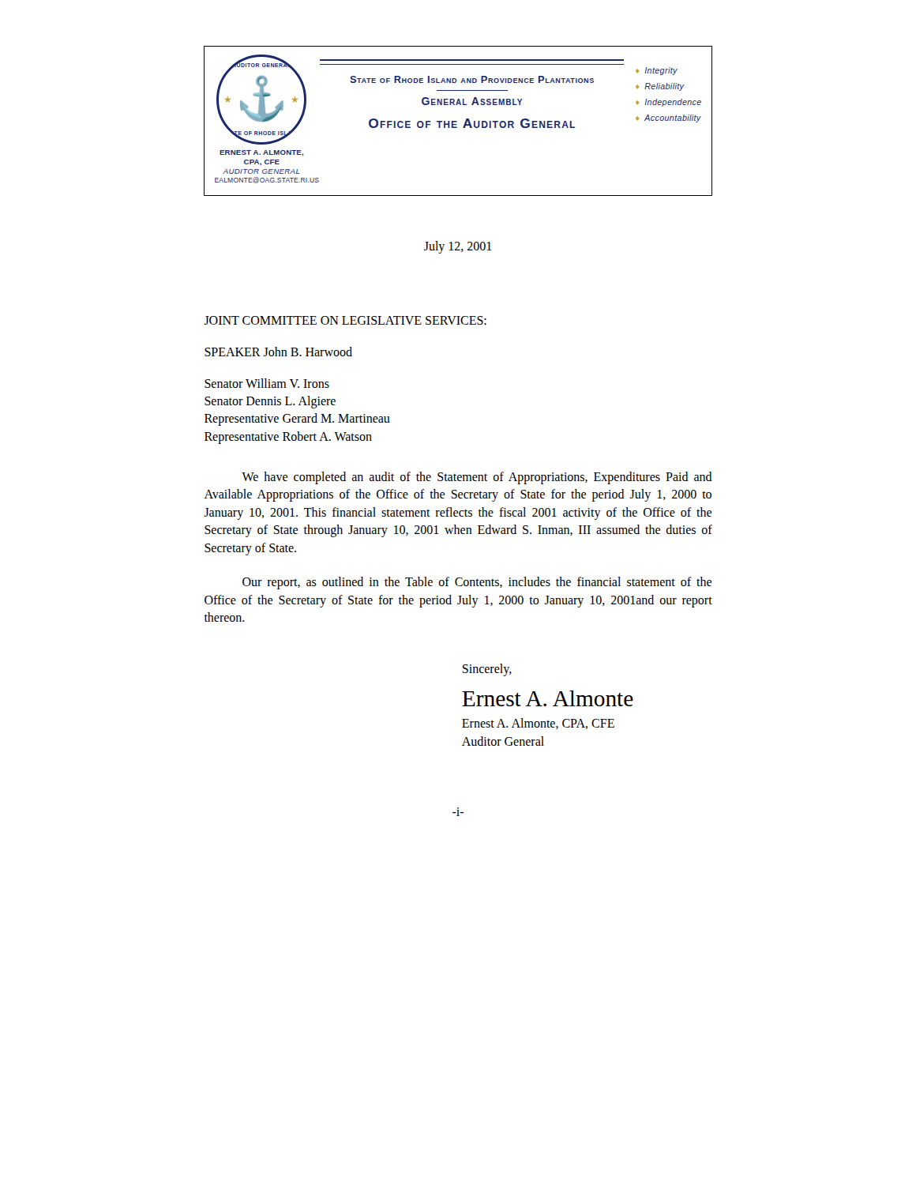AUDITOR GENERAL
★
⚓
★
STATE OF RHODE ISLAND
ERNEST A. ALMONTE, CPA, CFE
AUDITOR GENERAL
EALMONTE@OAG.STATE.RI.US
State of Rhode Island and Providence Plantations
General Assembly
Office of the Auditor General
♦Integrity
♦Reliability
♦Independence
♦Accountability
July 12, 2001
JOINT COMMITTEE ON LEGISLATIVE SERVICES:
SPEAKER John B. Harwood
Senator William V. Irons
Senator Dennis L. Algiere
Representative Gerard M. Martineau
Representative Robert A. Watson
We have completed an audit of the Statement of Appropriations, Expenditures Paid and Available Appropriations of the Office of the Secretary of State for the period July 1, 2000 to January 10, 2001. This financial statement reflects the fiscal 2001 activity of the Office of the Secretary of State through January 10, 2001 when Edward S. Inman, III assumed the duties of Secretary of State.
Our report, as outlined in the Table of Contents, includes the financial statement of the Office of the Secretary of State for the period July 1, 2000 to January 10, 2001and our report thereon.
Sincerely,
Ernest A. Almonte
Ernest A. Almonte, CPA, CFE
Auditor General
-i-